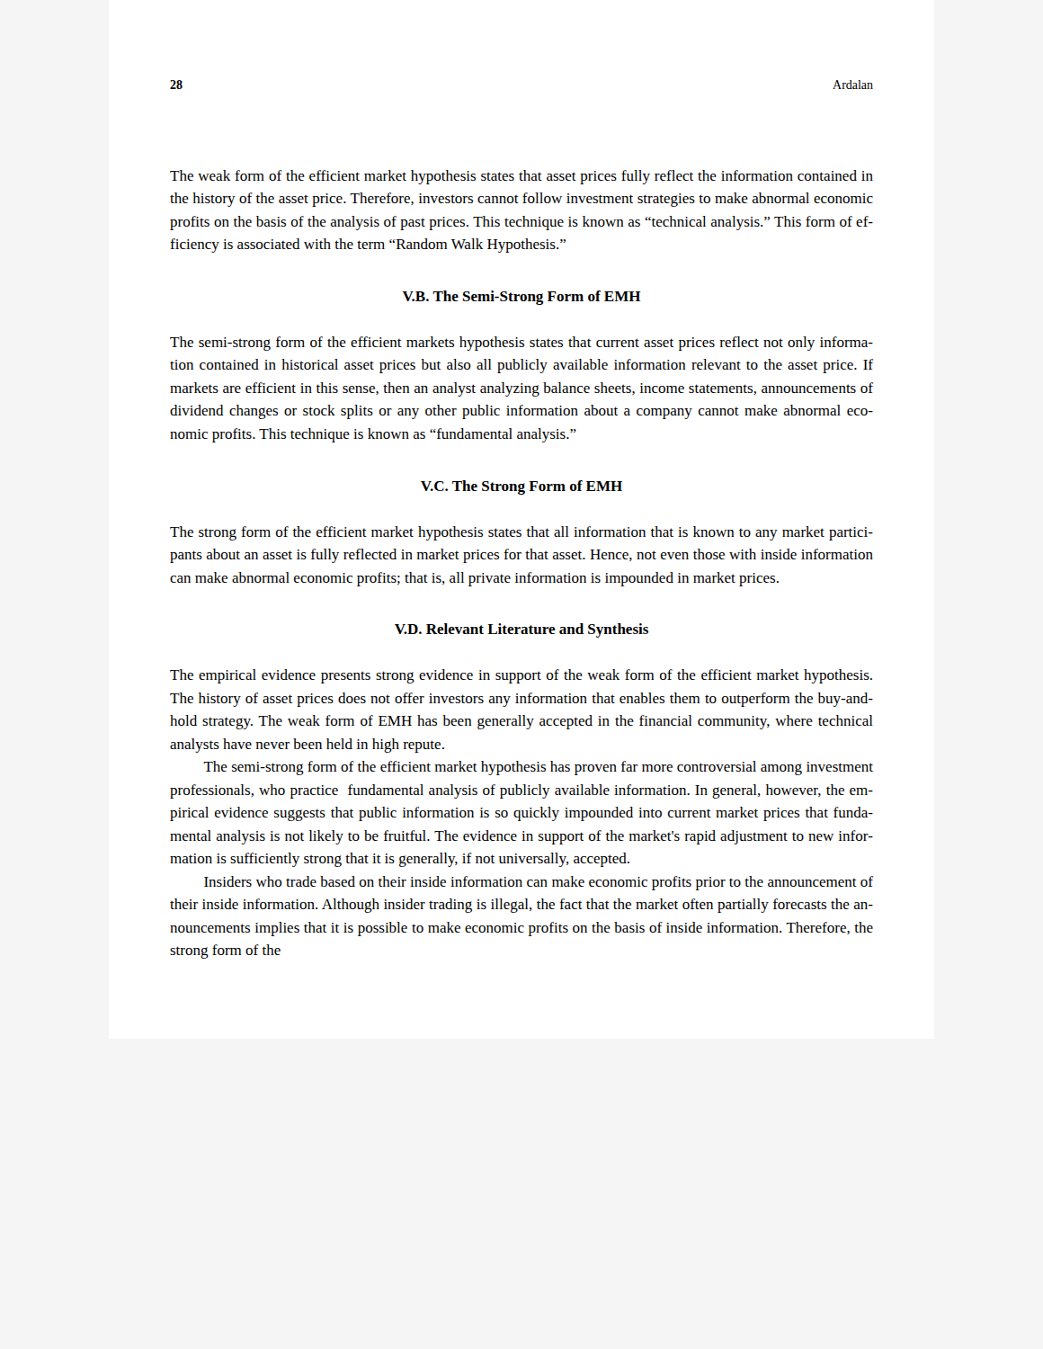28 Ardalan
The weak form of the efficient market hypothesis states that asset prices fully reflect the information contained in the history of the asset price. Therefore, investors cannot follow investment strategies to make abnormal economic profits on the basis of the analysis of past prices. This technique is known as “technical analysis.” This form of efficiency is associated with the term “Random Walk Hypothesis.”
V.B. The Semi-Strong Form of EMH
The semi-strong form of the efficient markets hypothesis states that current asset prices reflect not only information contained in historical asset prices but also all publicly available information relevant to the asset price. If markets are efficient in this sense, then an analyst analyzing balance sheets, income statements, announcements of dividend changes or stock splits or any other public information about a company cannot make abnormal economic profits. This technique is known as “fundamental analysis.”
V.C. The Strong Form of EMH
The strong form of the efficient market hypothesis states that all information that is known to any market participants about an asset is fully reflected in market prices for that asset. Hence, not even those with inside information can make abnormal economic profits; that is, all private information is impounded in market prices.
V.D. Relevant Literature and Synthesis
The empirical evidence presents strong evidence in support of the weak form of the efficient market hypothesis. The history of asset prices does not offer investors any information that enables them to outperform the buy-and-hold strategy. The weak form of EMH has been generally accepted in the financial community, where technical analysts have never been held in high repute.
The semi-strong form of the efficient market hypothesis has proven far more controversial among investment professionals, who practice fundamental analysis of publicly available information. In general, however, the empirical evidence suggests that public information is so quickly impounded into current market prices that fundamental analysis is not likely to be fruitful. The evidence in support of the market's rapid adjustment to new information is sufficiently strong that it is generally, if not universally, accepted.
Insiders who trade based on their inside information can make economic profits prior to the announcement of their inside information. Although insider trading is illegal, the fact that the market often partially forecasts the announcements implies that it is possible to make economic profits on the basis of inside information. Therefore, the strong form of the